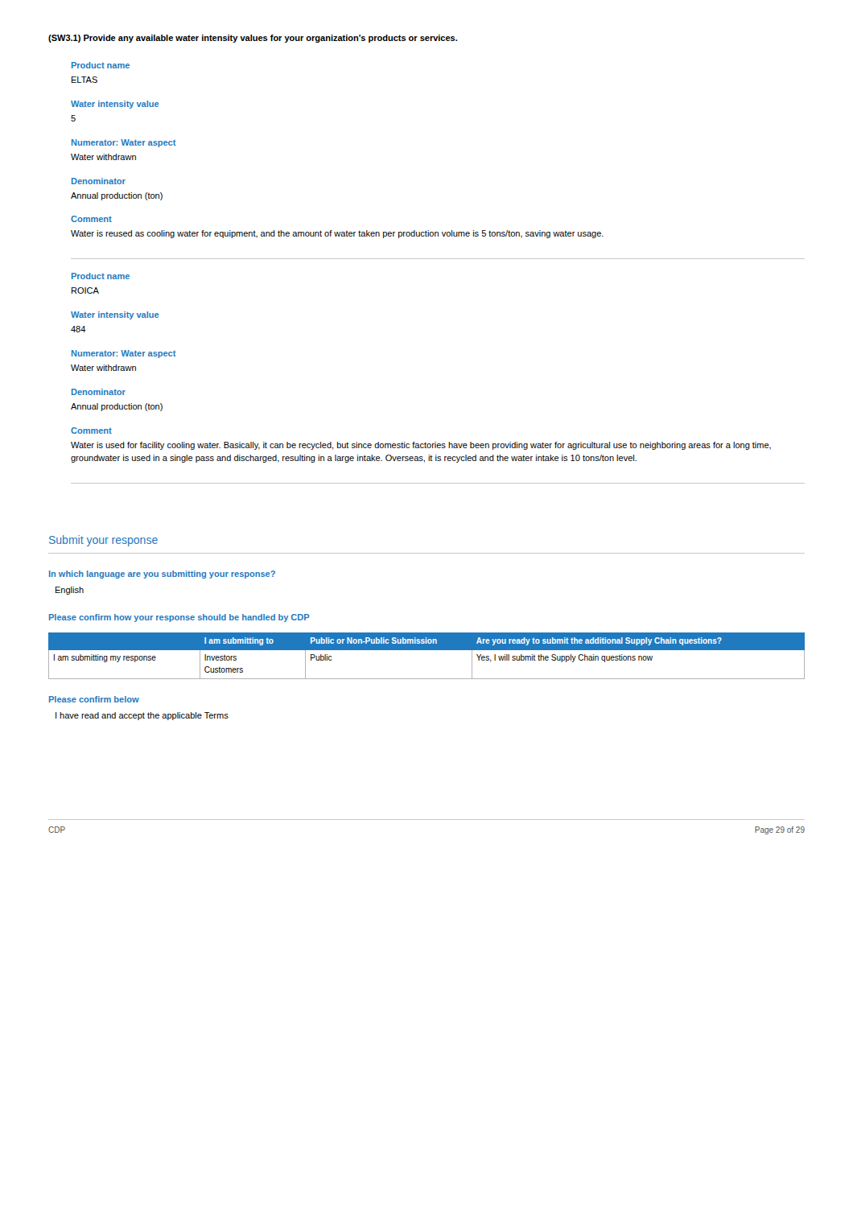(SW3.1) Provide any available water intensity values for your organization's products or services.
Product name
ELTAS
Water intensity value
5
Numerator: Water aspect
Water withdrawn
Denominator
Annual production (ton)
Comment
Water is reused as cooling water for equipment, and the amount of water taken per production volume is 5 tons/ton, saving water usage.
Product name
ROICA
Water intensity value
484
Numerator: Water aspect
Water withdrawn
Denominator
Annual production (ton)
Comment
Water is used for facility cooling water. Basically, it can be recycled, but since domestic factories have been providing water for agricultural use to neighboring areas for a long time, groundwater is used in a single pass and discharged, resulting in a large intake. Overseas, it is recycled and the water intake is 10 tons/ton level.
Submit your response
In which language are you submitting your response?
English
Please confirm how your response should be handled by CDP
| | I am submitting to | Public or Non-Public Submission | Are you ready to submit the additional Supply Chain questions? |
| --- | --- | --- | --- |
| I am submitting my response | Investors Customers | Public | Yes, I will submit the Supply Chain questions now |
Please confirm below
I have read and accept the applicable Terms
CDP Page 29 of 29